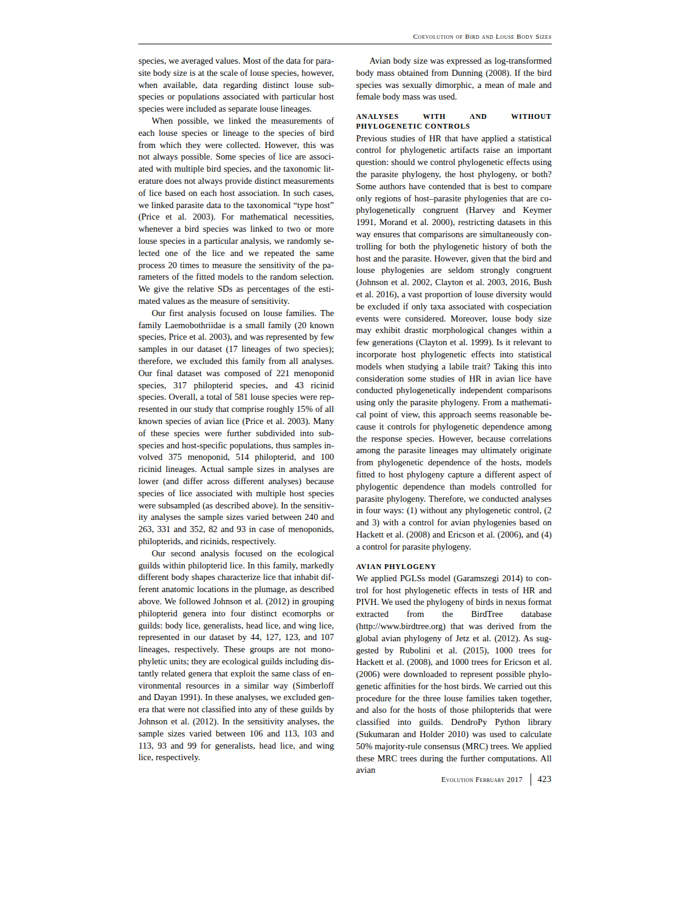Coevolution of Bird and Louse Body Sizes
species, we averaged values. Most of the data for parasite body size is at the scale of louse species, however, when available, data regarding distinct louse subspecies or populations associated with particular host species were included as separate louse lineages.
When possible, we linked the measurements of each louse species or lineage to the species of bird from which they were collected. However, this was not always possible. Some species of lice are associated with multiple bird species, and the taxonomic literature does not always provide distinct measurements of lice based on each host association. In such cases, we linked parasite data to the taxonomical “type host” (Price et al. 2003). For mathematical necessities, whenever a bird species was linked to two or more louse species in a particular analysis, we randomly selected one of the lice and we repeated the same process 20 times to measure the sensitivity of the parameters of the fitted models to the random selection. We give the relative SDs as percentages of the estimated values as the measure of sensitivity.
Our first analysis focused on louse families. The family Laemobothriidae is a small family (20 known species, Price et al. 2003), and was represented by few samples in our dataset (17 lineages of two species); therefore, we excluded this family from all analyses. Our final dataset was composed of 221 menoponid species, 317 philopterid species, and 43 ricinid species. Overall, a total of 581 louse species were represented in our study that comprise roughly 15% of all known species of avian lice (Price et al. 2003). Many of these species were further subdivided into subspecies and host-specific populations, thus samples involved 375 menoponid, 514 philopterid, and 100 ricinid lineages. Actual sample sizes in analyses are lower (and differ across different analyses) because species of lice associated with multiple host species were subsampled (as described above). In the sensitivity analyses the sample sizes varied between 240 and 263, 331 and 352, 82 and 93 in case of menoponids, philopterids, and ricinids, respectively.
Our second analysis focused on the ecological guilds within philopterid lice. In this family, markedly different body shapes characterize lice that inhabit different anatomic locations in the plumage, as described above. We followed Johnson et al. (2012) in grouping philopterid genera into four distinct ecomorphs or guilds: body lice, generalists, head lice, and wing lice, represented in our dataset by 44, 127, 123, and 107 lineages, respectively. These groups are not monophyletic units; they are ecological guilds including distantly related genera that exploit the same class of environmental resources in a similar way (Simberloff and Dayan 1991). In these analyses, we excluded genera that were not classified into any of these guilds by Johnson et al. (2012). In the sensitivity analyses, the sample sizes varied between 106 and 113, 103 and 113, 93 and 99 for generalists, head lice, and wing lice, respectively.
Avian body size was expressed as log-transformed body mass obtained from Dunning (2008). If the bird species was sexually dimorphic, a mean of male and female body mass was used.
Analyses with and without phylogenetic controls
Previous studies of HR that have applied a statistical control for phylogenetic artifacts raise an important question: should we control phylogenetic effects using the parasite phylogeny, the host phylogeny, or both? Some authors have contended that is best to compare only regions of host–parasite phylogenies that are cophylogenetically congruent (Harvey and Keymer 1991, Morand et al. 2000), restricting datasets in this way ensures that comparisons are simultaneously controlling for both the phylogenetic history of both the host and the parasite. However, given that the bird and louse phylogenies are seldom strongly congruent (Johnson et al. 2002, Clayton et al. 2003, 2016, Bush et al. 2016), a vast proportion of louse diversity would be excluded if only taxa associated with cospeciation events were considered. Moreover, louse body size may exhibit drastic morphological changes within a few generations (Clayton et al. 1999). Is it relevant to incorporate host phylogenetic effects into statistical models when studying a labile trait? Taking this into consideration some studies of HR in avian lice have conducted phylogenetically independent comparisons using only the parasite phylogeny. From a mathematical point of view, this approach seems reasonable because it controls for phylogenetic dependence among the response species. However, because correlations among the parasite lineages may ultimately originate from phylogenetic dependence of the hosts, models fitted to host phylogeny capture a different aspect of phylogentic dependence than models controlled for parasite phylogeny. Therefore, we conducted analyses in four ways: (1) without any phylogenetic control, (2 and 3) with a control for avian phylogenies based on Hackett et al. (2008) and Ericson et al. (2006), and (4) a control for parasite phylogeny.
Avian phylogeny
We applied PGLSs model (Garamszegi 2014) to control for host phylogenetic effects in tests of HR and PIVH. We used the phylogeny of birds in nexus format extracted from the BirdTree database (http://www.birdtree.org) that was derived from the global avian phylogeny of Jetz et al. (2012). As suggested by Rubolini et al. (2015), 1000 trees for Hackett et al. (2008), and 1000 trees for Ericson et al. (2006) were downloaded to represent possible phylogenetic affinities for the host birds. We carried out this procedure for the three louse families taken together, and also for the hosts of those philopterids that were classified into guilds. DendroPy Python library (Sukumaran and Holder 2010) was used to calculate 50% majority-rule consensus (MRC) trees. We applied these MRC trees during the further computations. All avian
Evolution February 2017 423